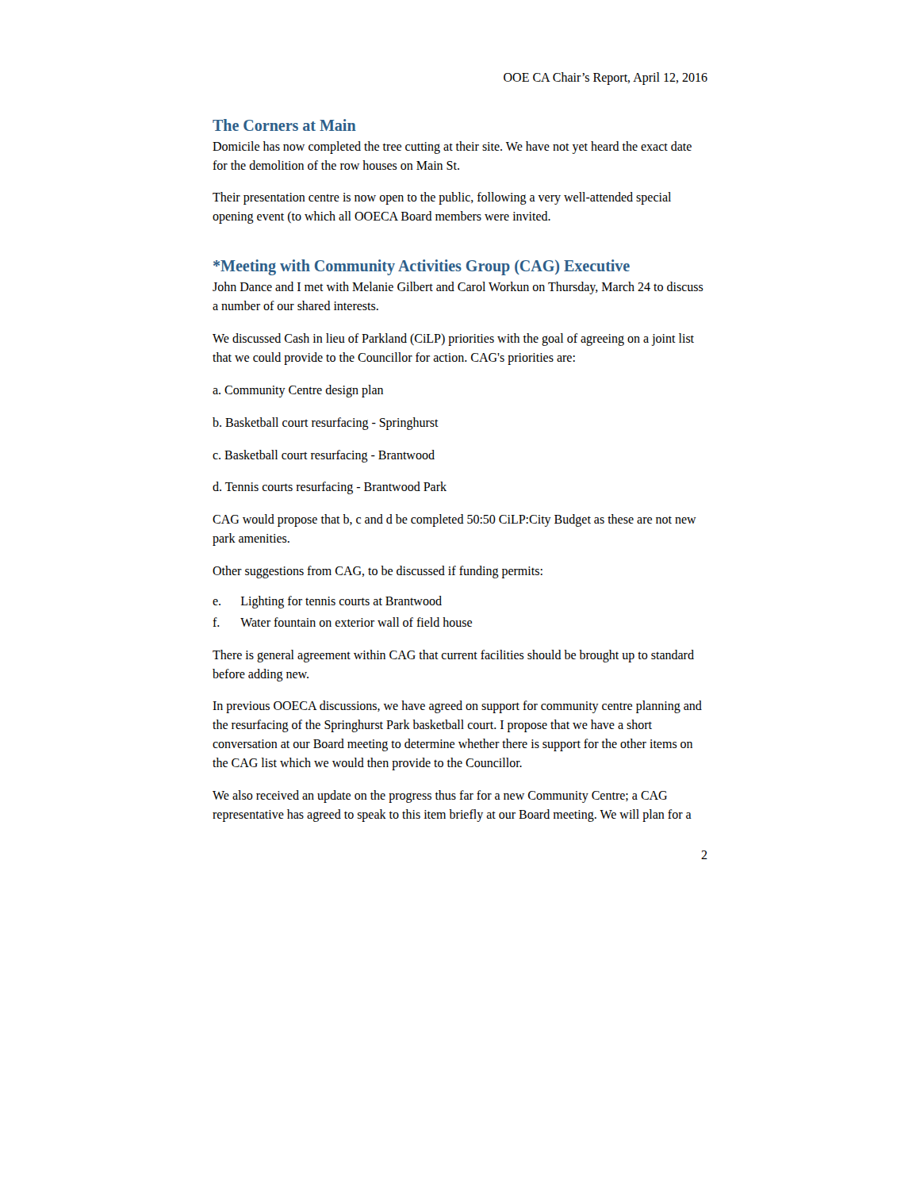OOE CA Chair’s Report, April 12, 2016
The Corners at Main
Domicile has now completed the tree cutting at their site. We have not yet heard the exact date for the demolition of the row houses on Main St.
Their presentation centre is now open to the public, following a very well-attended special opening event (to which all OOECA Board members were invited.
*Meeting with Community Activities Group (CAG) Executive
John Dance and I met with Melanie Gilbert and Carol Workun on Thursday, March 24 to discuss a number of our shared interests.
We discussed Cash in lieu of Parkland (CiLP) priorities with the goal of agreeing on a joint list that we could provide to the Councillor for action. CAG's priorities are:
a. Community Centre design plan
b. Basketball court resurfacing - Springhurst
c. Basketball court resurfacing - Brantwood
d. Tennis courts resurfacing - Brantwood Park
CAG would propose that b, c and d be completed 50:50 CiLP:City Budget as these are not new park amenities.
Other suggestions from CAG, to be discussed if funding permits:
e. Lighting for tennis courts at Brantwood f. Water fountain on exterior wall of field house
There is general agreement within CAG that current facilities should be brought up to standard before adding new.
In previous OOECA discussions, we have agreed on support for community centre planning and the resurfacing of the Springhurst Park basketball court. I propose that we have a short conversation at our Board meeting to determine whether there is support for the other items on the CAG list which we would then provide to the Councillor.
We also received an update on the progress thus far for a new Community Centre; a CAG representative has agreed to speak to this item briefly at our Board meeting. We will plan for a
2